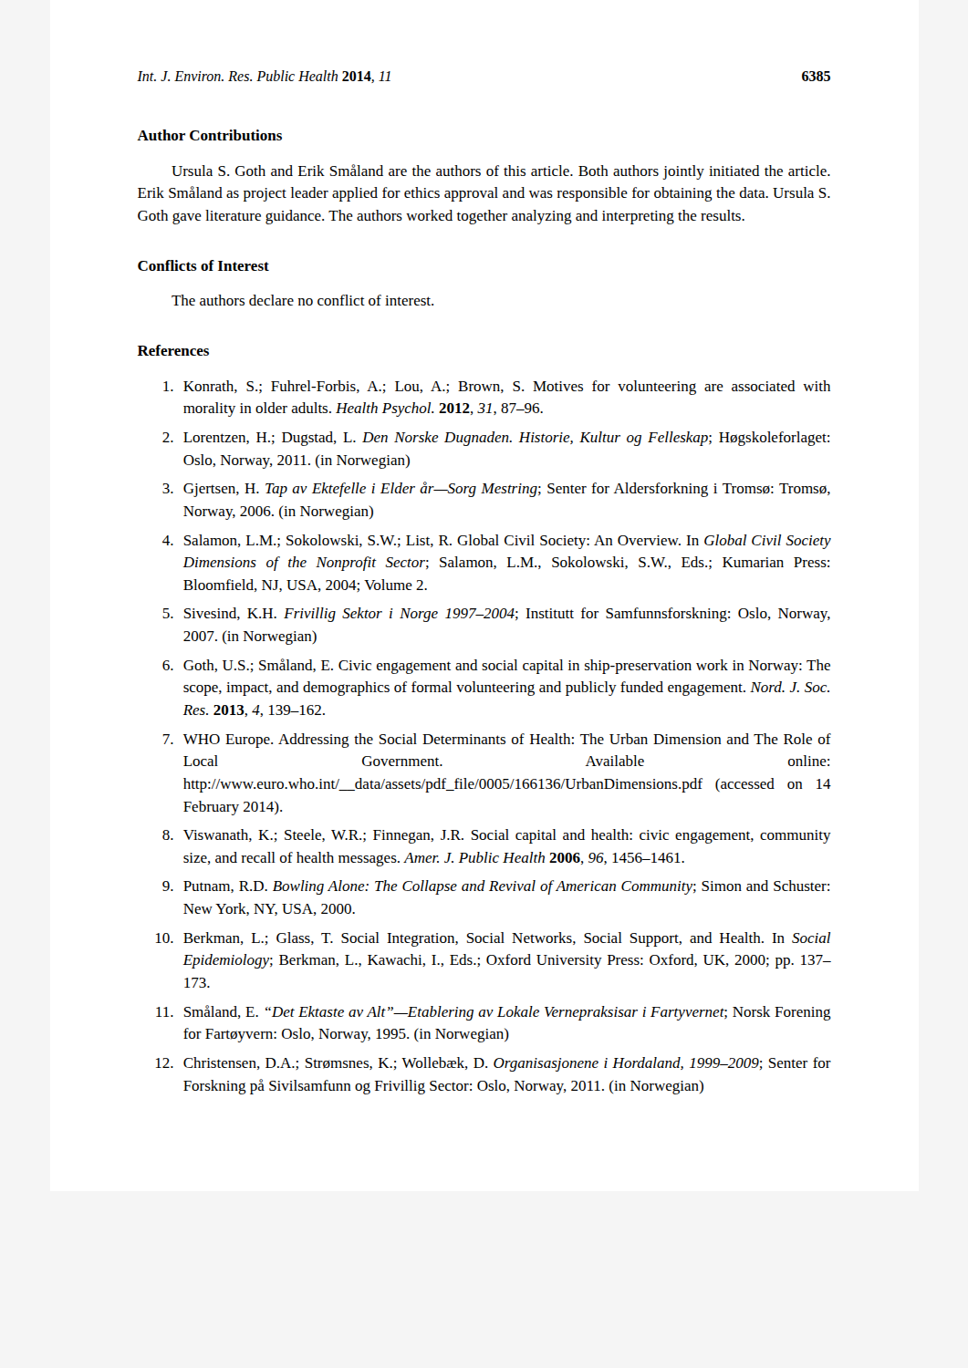Int. J. Environ. Res. Public Health 2014, 11 6385
Author Contributions
Ursula S. Goth and Erik Småland are the authors of this article. Both authors jointly initiated the article. Erik Småland as project leader applied for ethics approval and was responsible for obtaining the data. Ursula S. Goth gave literature guidance. The authors worked together analyzing and interpreting the results.
Conflicts of Interest
The authors declare no conflict of interest.
References
Konrath, S.; Fuhrel-Forbis, A.; Lou, A.; Brown, S. Motives for volunteering are associated with morality in older adults. Health Psychol. 2012, 31, 87–96.
Lorentzen, H.; Dugstad, L. Den Norske Dugnaden. Historie, Kultur og Felleskap; Høgskoleforlaget: Oslo, Norway, 2011. (in Norwegian)
Gjertsen, H. Tap av Ektefelle i Elder år—Sorg Mestring; Senter for Aldersforkning i Tromsø: Tromsø, Norway, 2006. (in Norwegian)
Salamon, L.M.; Sokolowski, S.W.; List, R. Global Civil Society: An Overview. In Global Civil Society Dimensions of the Nonprofit Sector; Salamon, L.M., Sokolowski, S.W., Eds.; Kumarian Press: Bloomfield, NJ, USA, 2004; Volume 2.
Sivesind, K.H. Frivillig Sektor i Norge 1997–2004; Institutt for Samfunnsforskning: Oslo, Norway, 2007. (in Norwegian)
Goth, U.S.; Småland, E. Civic engagement and social capital in ship-preservation work in Norway: The scope, impact, and demographics of formal volunteering and publicly funded engagement. Nord. J. Soc. Res. 2013, 4, 139–162.
WHO Europe. Addressing the Social Determinants of Health: The Urban Dimension and The Role of Local Government. Available online: http://www.euro.who.int/__data/assets/pdf_file/0005/166136/UrbanDimensions.pdf (accessed on 14 February 2014).
Viswanath, K.; Steele, W.R.; Finnegan, J.R. Social capital and health: civic engagement, community size, and recall of health messages. Amer. J. Public Health 2006, 96, 1456–1461.
Putnam, R.D. Bowling Alone: The Collapse and Revival of American Community; Simon and Schuster: New York, NY, USA, 2000.
Berkman, L.; Glass, T. Social Integration, Social Networks, Social Support, and Health. In Social Epidemiology; Berkman, L., Kawachi, I., Eds.; Oxford University Press: Oxford, UK, 2000; pp. 137–173.
Småland, E. “Det Ektaste av Alt”—Etablering av Lokale Vernepraksisar i Fartyvernet; Norsk Forening for Fartøyvern: Oslo, Norway, 1995. (in Norwegian)
Christensen, D.A.; Strømsnes, K.; Wollebæk, D. Organisasjonene i Hordaland, 1999–2009; Senter for Forskning på Sivilsamfunn og Frivillig Sector: Oslo, Norway, 2011. (in Norwegian)